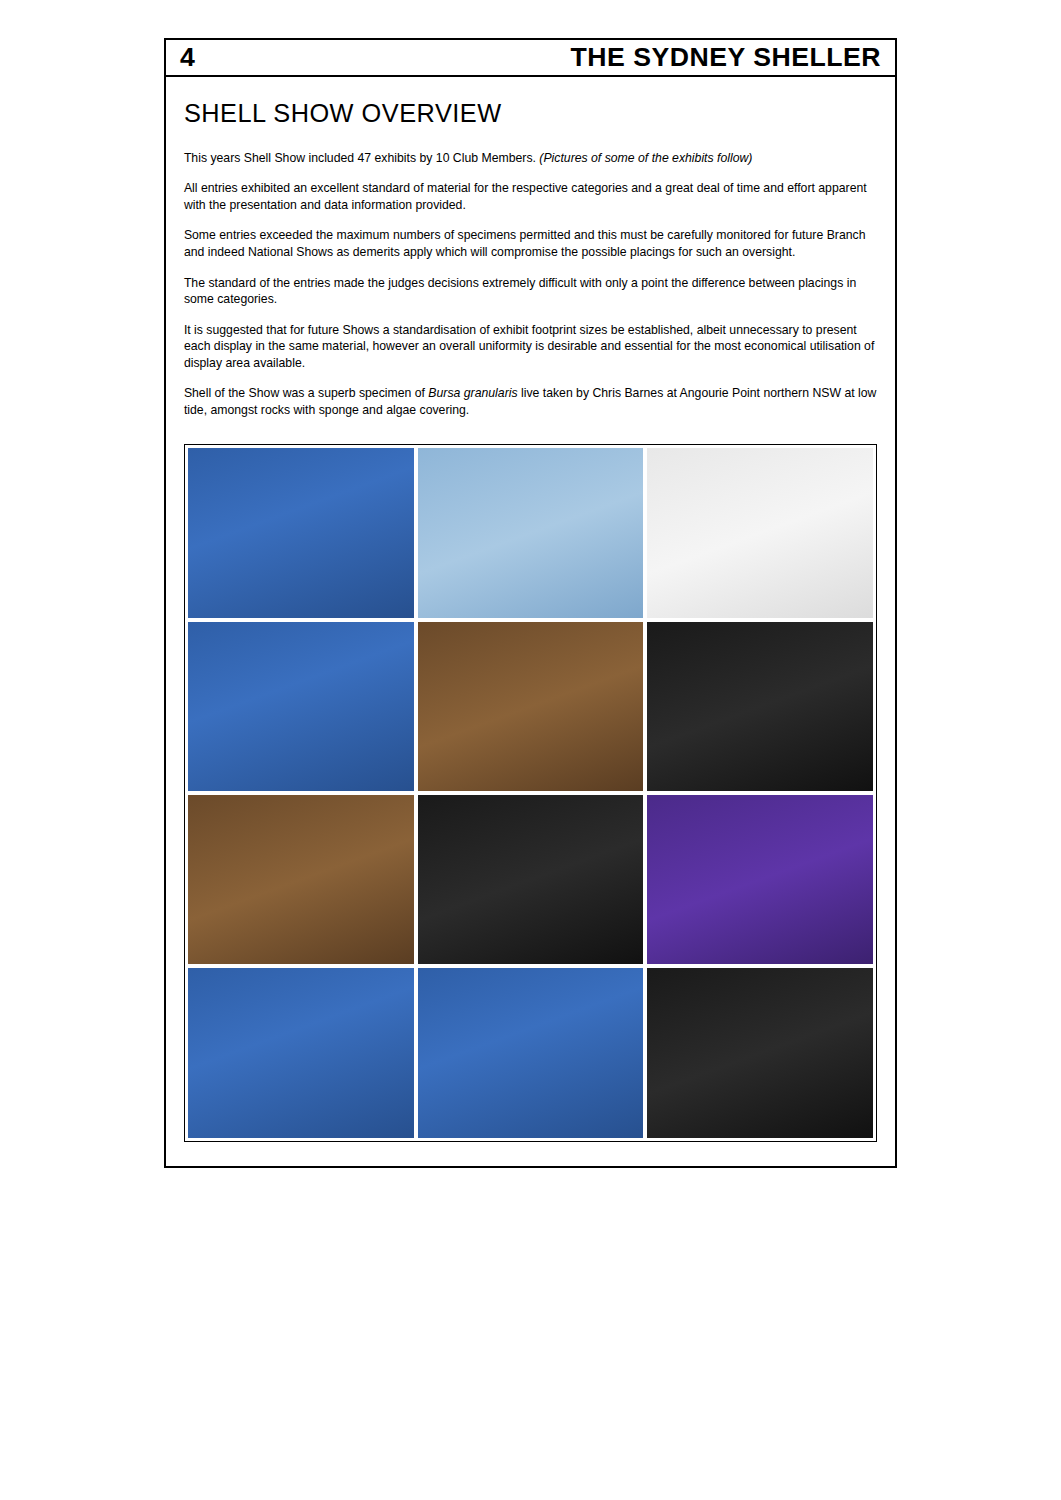4
THE SYDNEY SHELLER
SHELL SHOW OVERVIEW
This years Shell Show included 47 exhibits by 10 Club Members. (Pictures of some of the exhibits follow)
All entries exhibited an excellent standard of material for the respective categories and a great deal of time and effort apparent with the presentation and data information provided.
Some entries exceeded the maximum numbers of specimens permitted and this must be carefully monitored for future Branch and indeed National Shows as demerits apply which will compromise the possible placings for such an oversight.
The standard of the entries made the judges decisions extremely difficult with only a point the difference between placings in some categories.
It is suggested that for future Shows a standardisation of exhibit footprint sizes be established, albeit unnecessary to present each display in the same material, however an overall uniformity is desirable and essential for the most economical utilisation of display area available.
Shell of the Show was a superb specimen of Bursa granularis live taken by Chris Barnes at Angourie Point northern NSW at low tide, amongst rocks with sponge and algae covering.